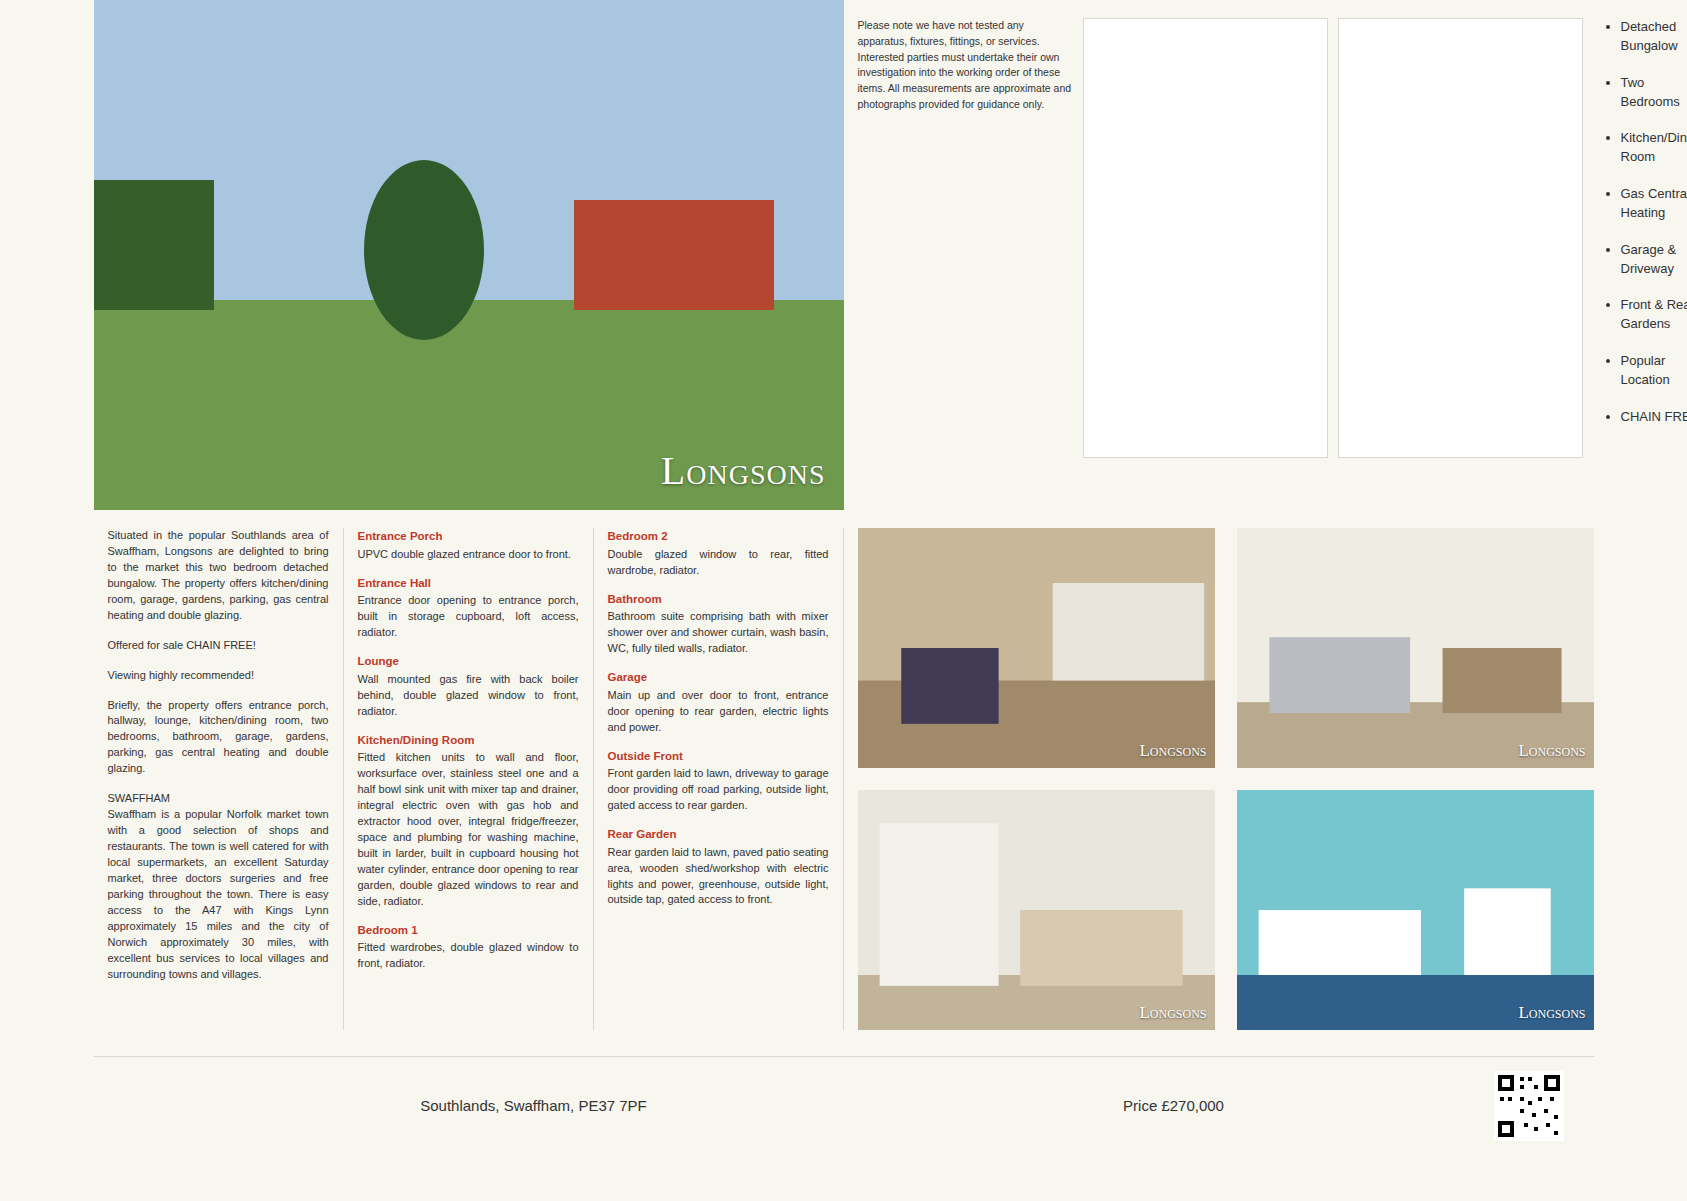Longsons
Please note we have not tested any apparatus, fixtures, fittings, or services. Interested parties must undertake their own investigation into the working order of these items. All measurements are approximate and photographs provided for guidance only.
Detached Bungalow
Two Bedrooms
Kitchen/Dining Room
Gas Central Heating
Garage & Driveway
Front & Rear Gardens
Popular Location
CHAIN FREE!
Situated in the popular Southlands area of Swaffham, Longsons are delighted to bring to the market this two bedroom detached bungalow. The property offers kitchen/dining room, garage, gardens, parking, gas central heating and double glazing.
Offered for sale CHAIN FREE!
Viewing highly recommended!
Briefly, the property offers entrance porch, hallway, lounge, kitchen/dining room, two bedrooms, bathroom, garage, gardens, parking, gas central heating and double glazing.
SWAFFHAM
Swaffham is a popular Norfolk market town with a good selection of shops and restaurants. The town is well catered for with local supermarkets, an excellent Saturday market, three doctors surgeries and free parking throughout the town. There is easy access to the A47 with Kings Lynn approximately 15 miles and the city of Norwich approximately 30 miles, with excellent bus services to local villages and surrounding towns and villages.
Entrance Porch
UPVC double glazed entrance door to front.
Entrance Hall
Entrance door opening to entrance porch, built in storage cupboard, loft access, radiator.
Lounge
Wall mounted gas fire with back boiler behind, double glazed window to front, radiator.
Kitchen/Dining Room
Fitted kitchen units to wall and floor, worksurface over, stainless steel one and a half bowl sink unit with mixer tap and drainer, integral electric oven with gas hob and extractor hood over, integral fridge/freezer, space and plumbing for washing machine, built in larder, built in cupboard housing hot water cylinder, entrance door opening to rear garden, double glazed windows to rear and side, radiator.
Bedroom 1
Fitted wardrobes, double glazed window to front, radiator.
Bedroom 2
Double glazed window to rear, fitted wardrobe, radiator.
Bathroom
Bathroom suite comprising bath with mixer shower over and shower curtain, wash basin, WC, fully tiled walls, radiator.
Garage
Main up and over door to front, entrance door opening to rear garden, electric lights and power.
Outside Front
Front garden laid to lawn, driveway to garage door providing off road parking, outside light, gated access to rear garden.
Rear Garden
Rear garden laid to lawn, paved patio seating area, wooden shed/workshop with electric lights and power, greenhouse, outside light, outside tap, gated access to front.
Longsons
Longsons
Longsons
Longsons
Southlands, Swaffham, PE37 7PF
Price £270,000